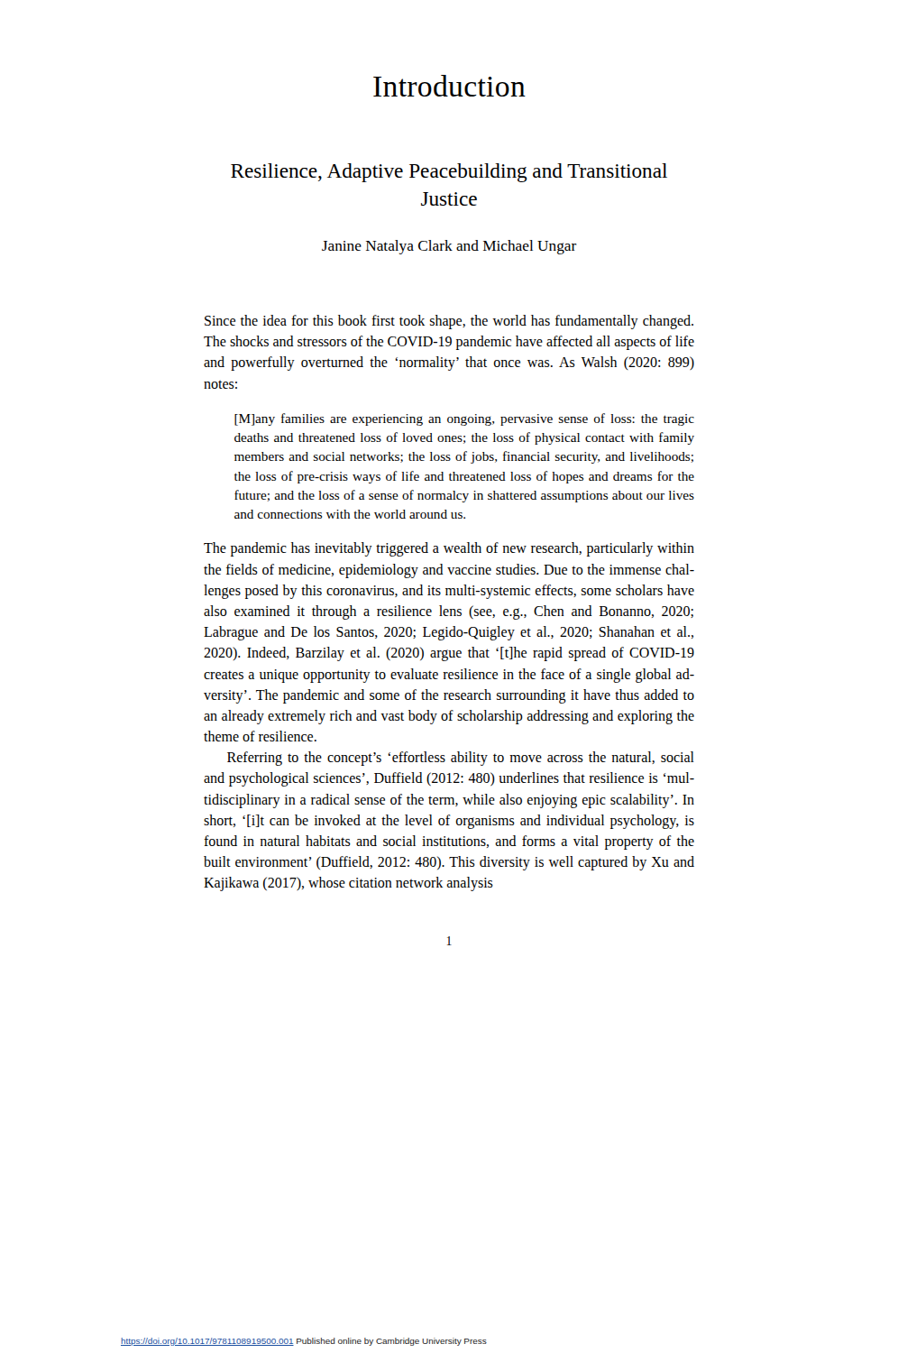Introduction
Resilience, Adaptive Peacebuilding and Transitional
Justice
Janine Natalya Clark and Michael Ungar
Since the idea for this book first took shape, the world has fundamentally changed. The shocks and stressors of the COVID-19 pandemic have affected all aspects of life and powerfully overturned the ‘normality’ that once was. As Walsh (2020: 899) notes:
[M]any families are experiencing an ongoing, pervasive sense of loss: the tragic deaths and threatened loss of loved ones; the loss of physical contact with family members and social networks; the loss of jobs, financial security, and livelihoods; the loss of pre-crisis ways of life and threatened loss of hopes and dreams for the future; and the loss of a sense of normalcy in shattered assumptions about our lives and connections with the world around us.
The pandemic has inevitably triggered a wealth of new research, particularly within the fields of medicine, epidemiology and vaccine studies. Due to the immense challenges posed by this coronavirus, and its multi-systemic effects, some scholars have also examined it through a resilience lens (see, e.g., Chen and Bonanno, 2020; Labrague and De los Santos, 2020; Legido-Quigley et al., 2020; Shanahan et al., 2020). Indeed, Barzilay et al. (2020) argue that ‘[t]he rapid spread of COVID-19 creates a unique opportunity to evaluate resilience in the face of a single global adversity’. The pandemic and some of the research surrounding it have thus added to an already extremely rich and vast body of scholarship addressing and exploring the theme of resilience.
Referring to the concept’s ‘effortless ability to move across the natural, social and psychological sciences’, Duffield (2012: 480) underlines that resilience is ‘multidisciplinary in a radical sense of the term, while also enjoying epic scalability’. In short, ‘[i]t can be invoked at the level of organisms and individual psychology, is found in natural habitats and social institutions, and forms a vital property of the built environment’ (Duffield, 2012: 480). This diversity is well captured by Xu and Kajikawa (2017), whose citation network analysis
1
https://doi.org/10.1017/9781108919500.001 Published online by Cambridge University Press